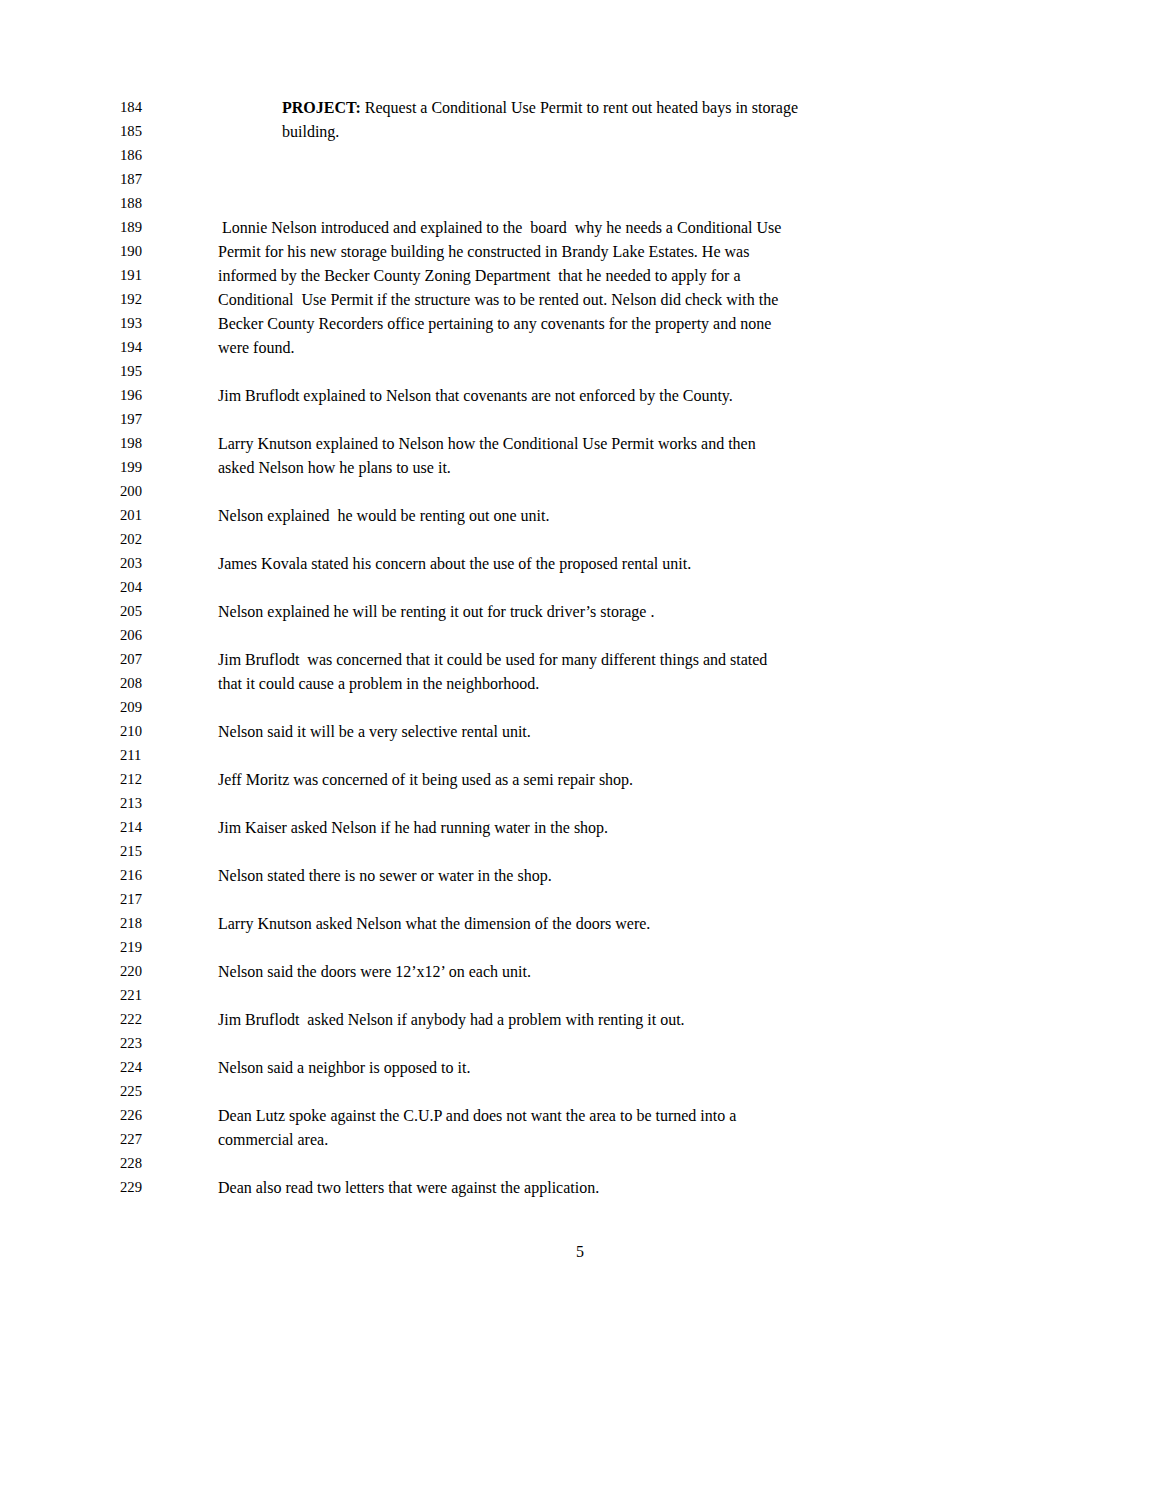PROJECT: Request a Conditional Use Permit to rent out heated bays in storage
building.
Lonnie Nelson introduced and explained to the board why he needs a Conditional Use
Permit for his new storage building he constructed in Brandy Lake Estates. He was
informed by the Becker County Zoning Department that he needed to apply for a
Conditional Use Permit if the structure was to be rented out. Nelson did check with the
Becker County Recorders office pertaining to any covenants for the property and none
were found.
Jim Bruflodt explained to Nelson that covenants are not enforced by the County.
Larry Knutson explained to Nelson how the Conditional Use Permit works and then
asked Nelson how he plans to use it.
Nelson explained he would be renting out one unit.
James Kovala stated his concern about the use of the proposed rental unit.
Nelson explained he will be renting it out for truck driver’s storage .
Jim Bruflodt was concerned that it could be used for many different things and stated
that it could cause a problem in the neighborhood.
Nelson said it will be a very selective rental unit.
Jeff Moritz was concerned of it being used as a semi repair shop.
Jim Kaiser asked Nelson if he had running water in the shop.
Nelson stated there is no sewer or water in the shop.
Larry Knutson asked Nelson what the dimension of the doors were.
Nelson said the doors were 12’x12’ on each unit.
Jim Bruflodt asked Nelson if anybody had a problem with renting it out.
Nelson said a neighbor is opposed to it.
Dean Lutz spoke against the C.U.P and does not want the area to be turned into a
commercial area.
Dean also read two letters that were against the application.
5